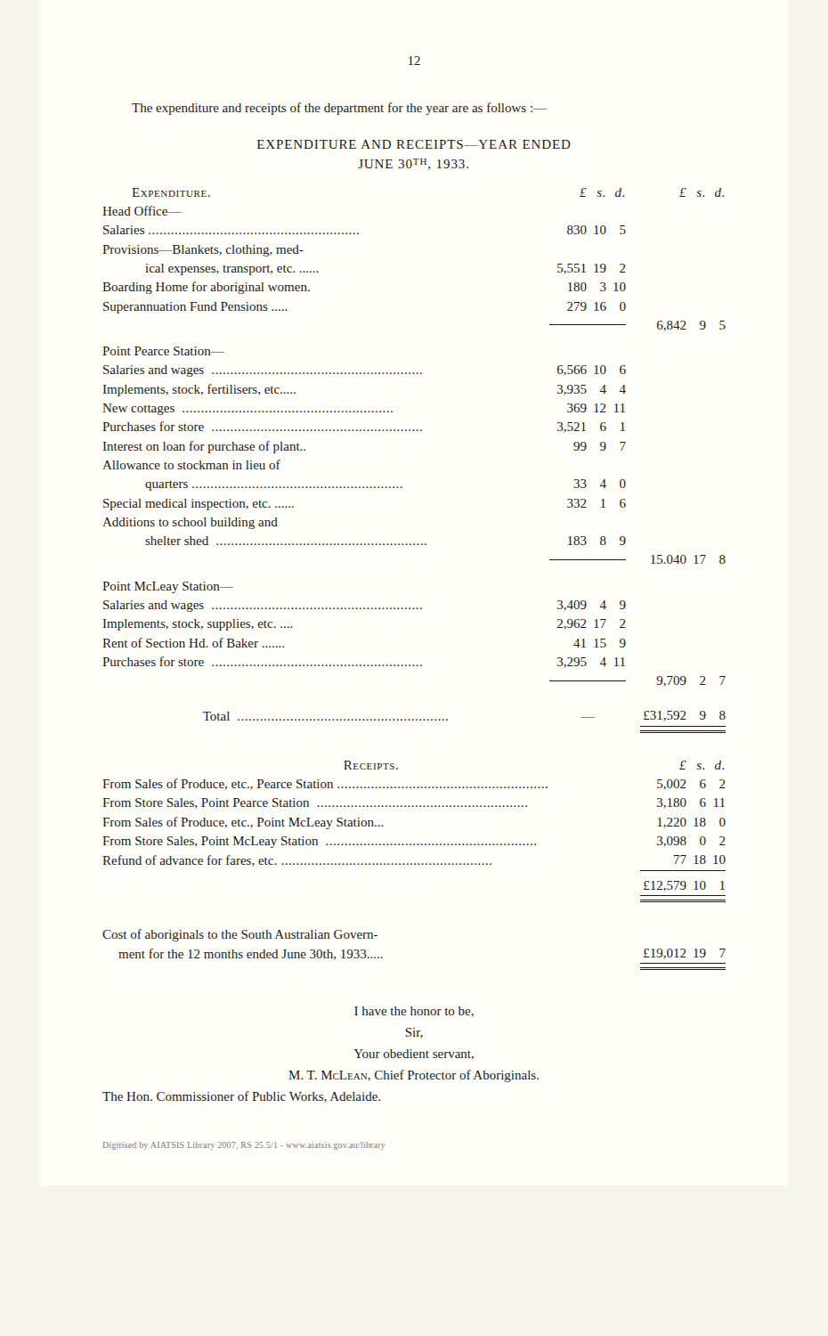12
The expenditure and receipts of the department for the year are as follows :—
EXPENDITURE AND RECEIPTS—YEAR ENDED JUNE 30TH, 1933.
| Expenditure. | £ | s. | d. | | £ | s. | d. |
| Head Office— | |
| Salaries | 830 | 10 | 5 | | | | |
| Provisions—Blankets, clothing, med- | |
| ical expenses, transport, etc. ...... | 5,551 | 19 | 2 | | | | |
| Boarding Home for aboriginal women. | 180 | 3 | 10 | | | | |
| Superannuation Fund Pensions ..... | 279 | 16 | 0 | | | | |
| | | | 6,842 | 9 | 5 |
| Point Pearce Station— | |
| Salaries and wages | 6,566 | 10 | 6 | | | | |
| Implements, stock, fertilisers, etc..... | 3,935 | 4 | 4 | | | | |
| New cottages | 369 | 12 | 11 | | | | |
| Purchases for store | 3,521 | 6 | 1 | | | | |
| Interest on loan for purchase of plant.. | 99 | 9 | 7 | | | | |
| Allowance to stockman in lieu of | |
| quarters | 33 | 4 | 0 | | | | |
| Special medical inspection, etc. ...... | 332 | 1 | 6 | | | | |
| Additions to school building and | |
| shelter shed | 183 | 8 | 9 | | | | |
| | | | 15.040 | 17 | 8 |
| Point McLeay Station— | |
| Salaries and wages | 3,409 | 4 | 9 | | | | |
| Implements, stock, supplies, etc. .... | 2,962 | 17 | 2 | | | | |
| Rent of Section Hd. of Baker ....... | 41 | 15 | 9 | | | | |
| Purchases for store | 3,295 | 4 | 11 | | | | |
| | | | 9,709 | 2 | 7 |
| Total | — | | £31,592 | 9 | 8 |
| Receipts. | £ | s. | d. |
| From Sales of Produce, etc., Pearce Station | 5,002 | 6 | 2 |
| From Store Sales, Point Pearce Station | 3,180 | 6 | 11 |
| From Sales of Produce, etc., Point McLeay Station... | 1,220 | 18 | 0 |
| From Store Sales, Point McLeay Station | 3,098 | 0 | 2 |
| Refund of advance for fares, etc. | 77 | 18 | 10 |
| | £12,579 | 10 | 1 |
| Cost of aboriginals to the South Australian Govern- |
| ment for the 12 months ended June 30th, 1933..... | £19,012 | 19 | 7 |
I have the honor to be,
Sir,
Your obedient servant,
M. T. Mc Lean, Chief Protector of Aboriginals.
The Hon. Commissioner of Public Works, Adelaide.
Digitised by AIATSIS Library 2007, RS 25.5/1 - www.aiatsis.gov.au/library